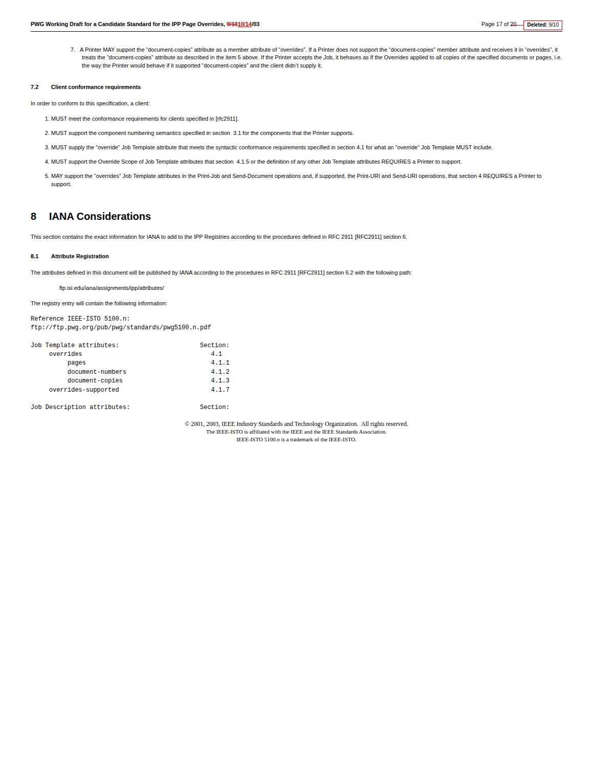PWG Working Draft for a Candidate Standard for the IPP Page Overrides, 9/1010/14/03
Page 17 of 20
Deleted: 9/10
7. A Printer MAY support the “document-copies” attribute as a member attribute of “overrides”. If a Printer does not support the “document-copies” member attribute and receives it in “overrides”, it treats the “document-copies” attribute as described in the item 5 above. If the Printer accepts the Job, it behaves as if the Overrides applied to all copies of the specified documents or pages, i.e. the way the Printer would behave if it supported “document-copies” and the client didn’t supply it.
7.2 Client conformance requirements
In order to conform to this specification, a client:
MUST meet the conformance requirements for clients specified in [rfc2911].
MUST support the component numbering semantics specified in section 3.1 for the components that the Printer supports.
MUST supply the "override" Job Template attribute that meets the syntactic conformance requirements specified in section 4.1 for what an "override" Job Template MUST include.
MUST support the Override Scope of Job Template attributes that section 4.1.5 or the definition of any other Job Template attributes REQUIRES a Printer to support.
MAY support the “overrides” Job Template attributes in the Print-Job and Send-Document operations and, if supported, the Print-URI and Send-URI operations, that section 4 REQUIRES a Printer to support.
8 IANA Considerations
This section contains the exact information for IANA to add to the IPP Registries according to the procedures defined in RFC 2911 [RFC2911] section 6.
8.1 Attribute Registration
The attributes defined in this document will be published by IANA according to the procedures in RFC 2911 [RFC2911] section 6.2 with the following path:
ftp.isi.edu/iana/assignments/ipp/attributes/
The registry entry will contain the following information:
Reference IEEE-ISTO 5100.n:
ftp://ftp.pwg.org/pub/pwg/standards/pwg5100.n.pdf

Job Template attributes:                      Section:
     overrides                                   4.1
          pages                                  4.1.1
          document-numbers                       4.1.2
          document-copies                        4.1.3
     overrides-supported                         4.1.7

Job Description attributes:                   Section:
© 2001, 2003, IEEE Industry Standards and Technology Organization. All rights reserved.
The IEEE-ISTO is affiliated with the IEEE and the IEEE Standards Association.
IEEE-ISTO 5100.n is a trademark of the IEEE-ISTO.